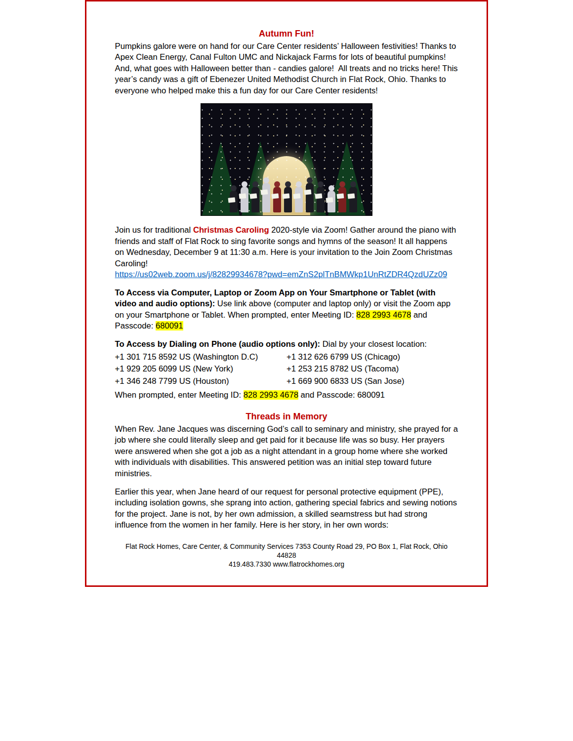Autumn Fun!
Pumpkins galore were on hand for our Care Center residents’ Halloween festivities! Thanks to Apex Clean Energy, Canal Fulton UMC and Nickajack Farms for lots of beautiful pumpkins! And, what goes with Halloween better than - candies galore! All treats and no tricks here! This year’s candy was a gift of Ebenezer United Methodist Church in Flat Rock, Ohio. Thanks to everyone who helped make this a fun day for our Care Center residents!
Join us for traditional Christmas Caroling 2020-style via Zoom! Gather around the piano with friends and staff of Flat Rock to sing favorite songs and hymns of the season! It all happens on Wednesday, December 9 at 11:30 a.m. Here is your invitation to the Join Zoom Christmas Caroling!
https://us02web.zoom.us/j/82829934678?pwd=emZnS2plTnBMWkp1UnRtZDR4QzdUZz09
To Access via Computer, Laptop or Zoom App on Your Smartphone or Tablet (with video and audio options): Use link above (computer and laptop only) or visit the Zoom app on your Smartphone or Tablet. When prompted, enter Meeting ID: 828 2993 4678 and Passcode: 680091
To Access by Dialing on Phone (audio options only): Dial by your closest location:
| +1 301 715 8592 US (Washington D.C) | +1 312 626 6799 US (Chicago) |
| +1 929 205 6099 US (New York) | +1 253 215 8782 US (Tacoma) |
| +1 346 248 7799 US (Houston) | +1 669 900 6833 US (San Jose) |
When prompted, enter Meeting ID: 828 2993 4678 and Passcode: 680091
Threads in Memory
When Rev. Jane Jacques was discerning God’s call to seminary and ministry, she prayed for a job where she could literally sleep and get paid for it because life was so busy. Her prayers were answered when she got a job as a night attendant in a group home where she worked with individuals with disabilities. This answered petition was an initial step toward future ministries.
Earlier this year, when Jane heard of our request for personal protective equipment (PPE), including isolation gowns, she sprang into action, gathering special fabrics and sewing notions for the project. Jane is not, by her own admission, a skilled seamstress but had strong influence from the women in her family. Here is her story, in her own words:
Flat Rock Homes, Care Center, & Community Services 7353 County Road 29, PO Box 1, Flat Rock, Ohio 44828
419.483.7330 www.flatrockhomes.org